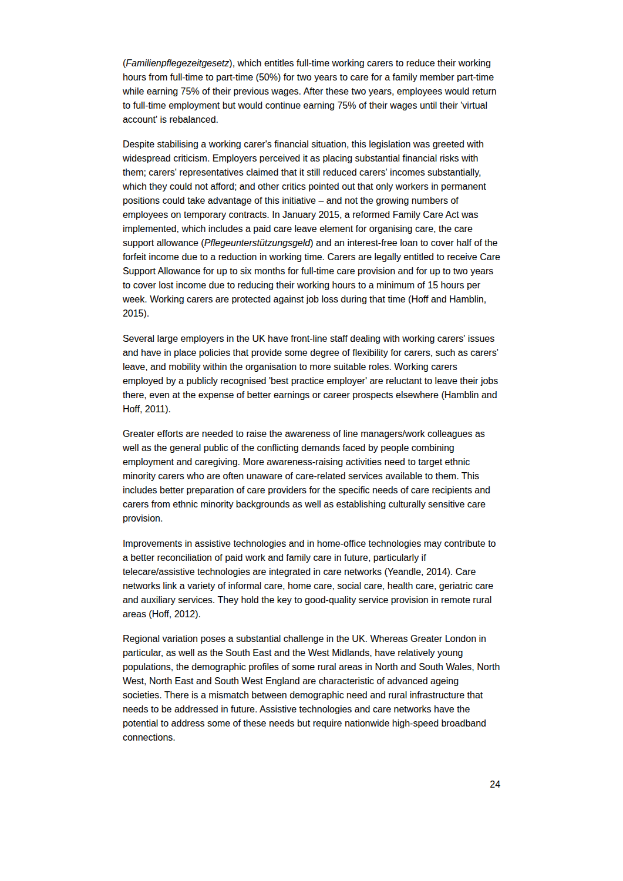(Familienpflegezeitgesetz), which entitles full-time working carers to reduce their working hours from full-time to part-time (50%) for two years to care for a family member part-time while earning 75% of their previous wages. After these two years, employees would return to full-time employment but would continue earning 75% of their wages until their 'virtual account' is rebalanced.
Despite stabilising a working carer's financial situation, this legislation was greeted with widespread criticism. Employers perceived it as placing substantial financial risks with them; carers' representatives claimed that it still reduced carers' incomes substantially, which they could not afford; and other critics pointed out that only workers in permanent positions could take advantage of this initiative – and not the growing numbers of employees on temporary contracts. In January 2015, a reformed Family Care Act was implemented, which includes a paid care leave element for organising care, the care support allowance (Pflegeunterstützungsgeld) and an interest-free loan to cover half of the forfeit income due to a reduction in working time. Carers are legally entitled to receive Care Support Allowance for up to six months for full-time care provision and for up to two years to cover lost income due to reducing their working hours to a minimum of 15 hours per week. Working carers are protected against job loss during that time (Hoff and Hamblin, 2015).
Several large employers in the UK have front-line staff dealing with working carers' issues and have in place policies that provide some degree of flexibility for carers, such as carers' leave, and mobility within the organisation to more suitable roles. Working carers employed by a publicly recognised 'best practice employer' are reluctant to leave their jobs there, even at the expense of better earnings or career prospects elsewhere (Hamblin and Hoff, 2011).
Greater efforts are needed to raise the awareness of line managers/work colleagues as well as the general public of the conflicting demands faced by people combining employment and caregiving. More awareness-raising activities need to target ethnic minority carers who are often unaware of care-related services available to them. This includes better preparation of care providers for the specific needs of care recipients and carers from ethnic minority backgrounds as well as establishing culturally sensitive care provision.
Improvements in assistive technologies and in home-office technologies may contribute to a better reconciliation of paid work and family care in future, particularly if telecare/assistive technologies are integrated in care networks (Yeandle, 2014). Care networks link a variety of informal care, home care, social care, health care, geriatric care and auxiliary services. They hold the key to good-quality service provision in remote rural areas (Hoff, 2012).
Regional variation poses a substantial challenge in the UK. Whereas Greater London in particular, as well as the South East and the West Midlands, have relatively young populations, the demographic profiles of some rural areas in North and South Wales, North West, North East and South West England are characteristic of advanced ageing societies. There is a mismatch between demographic need and rural infrastructure that needs to be addressed in future. Assistive technologies and care networks have the potential to address some of these needs but require nationwide high-speed broadband connections.
24